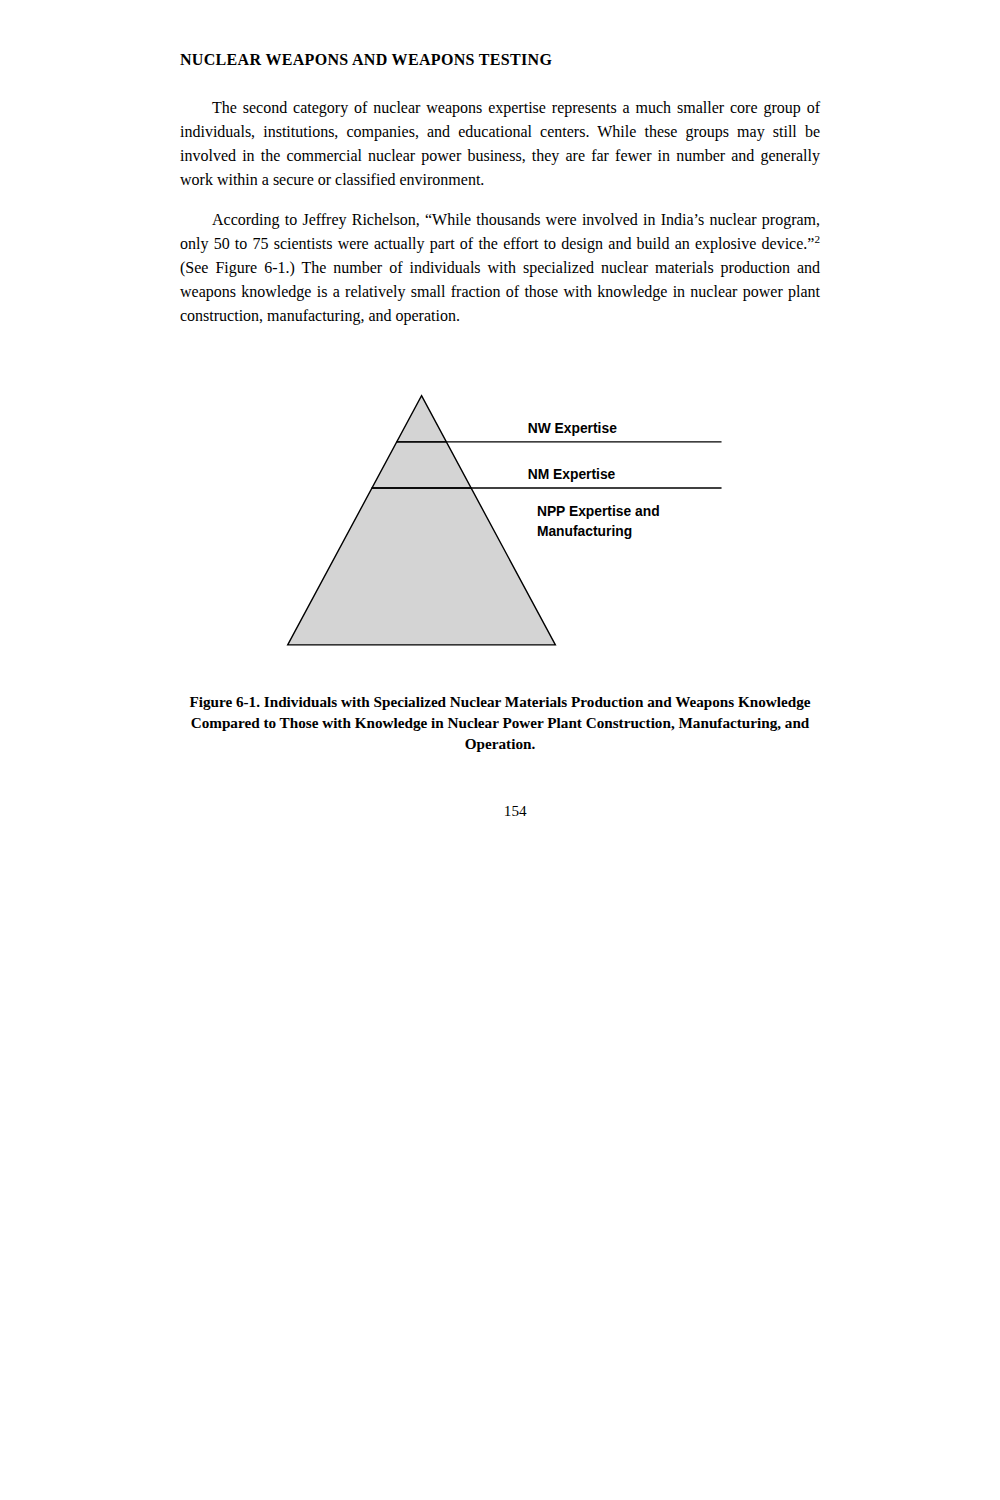NUCLEAR WEAPONS AND WEAPONS TESTING
The second category of nuclear weapons expertise represents a much smaller core group of individuals, institutions, companies, and educational centers. While these groups may still be involved in the commercial nuclear power business, they are far fewer in number and generally work within a secure or classified environment.
According to Jeffrey Richelson, “While thousands were involved in India’s nuclear program, only 50 to 75 scientists were actually part of the effort to design and build an explosive device.”2 (See Figure 6-1.) The number of individuals with specialized nuclear materials production and weapons knowledge is a relatively small fraction of those with knowledge in nuclear power plant construction, manufacturing, and operation.
NW Expertise NM Expertise NPP Expertise and Manufacturing
Figure 6-1. Individuals with Specialized Nuclear Materials Production and Weapons Knowledge Compared to Those with Knowledge in Nuclear Power Plant Construction, Manufacturing, and Operation.
154